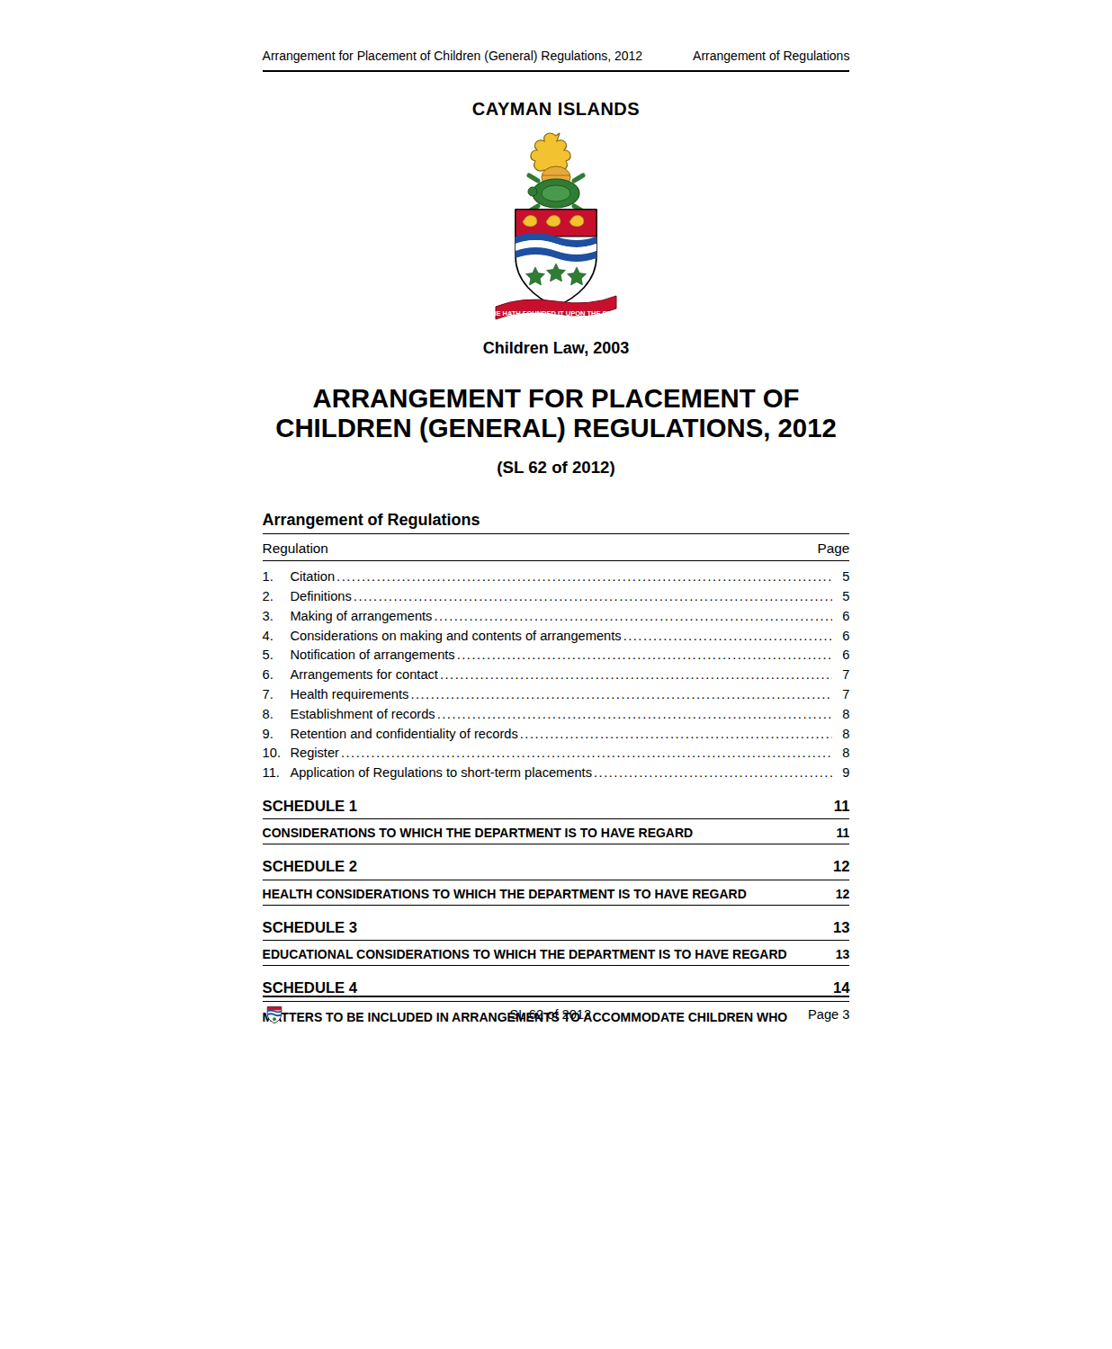Arrangement for Placement of Children (General) Regulations, 2012
Arrangement of Regulations
CAYMAN ISLANDS
HE HATH FOUNDED IT UPON THE SEAS
Children Law, 2003
ARRANGEMENT FOR PLACEMENT OF
CHILDREN (GENERAL) REGULATIONS, 2012
(SL 62 of 2012)
Arrangement of Regulations
Regulation
Page
1. Citation.................................................................................................................................. 5
2. Definitions.............................................................................................................................. 5
3. Making of arrangements....................................................................................................... 6
4. Considerations on making and contents of arrangements......................................................... 6
5. Notification of arrangements.................................................................................................. 6
6. Arrangements for contact....................................................................................................... 7
7. Health requirements.............................................................................................................. 7
8. Establishment of records....................................................................................................... 8
9. Retention and confidentiality of records....................................................................................... 8
10. Register.................................................................................................................................. 8
11. Application of Regulations to short-term placements............................................................. 9
SCHEDULE 111
CONSIDERATIONS TO WHICH THE DEPARTMENT IS TO HAVE REGARD 11
SCHEDULE 212
HEALTH CONSIDERATIONS TO WHICH THE DEPARTMENT IS TO HAVE REGARD 12
SCHEDULE 313
EDUCATIONAL CONSIDERATIONS TO WHICH THE DEPARTMENT IS TO HAVE REGARD 13
SCHEDULE 414
MATTERS TO BE INCLUDED IN ARRANGEMENTS TO ACCOMMODATE CHILDREN WHO
SL 62 of 2012
Page 3